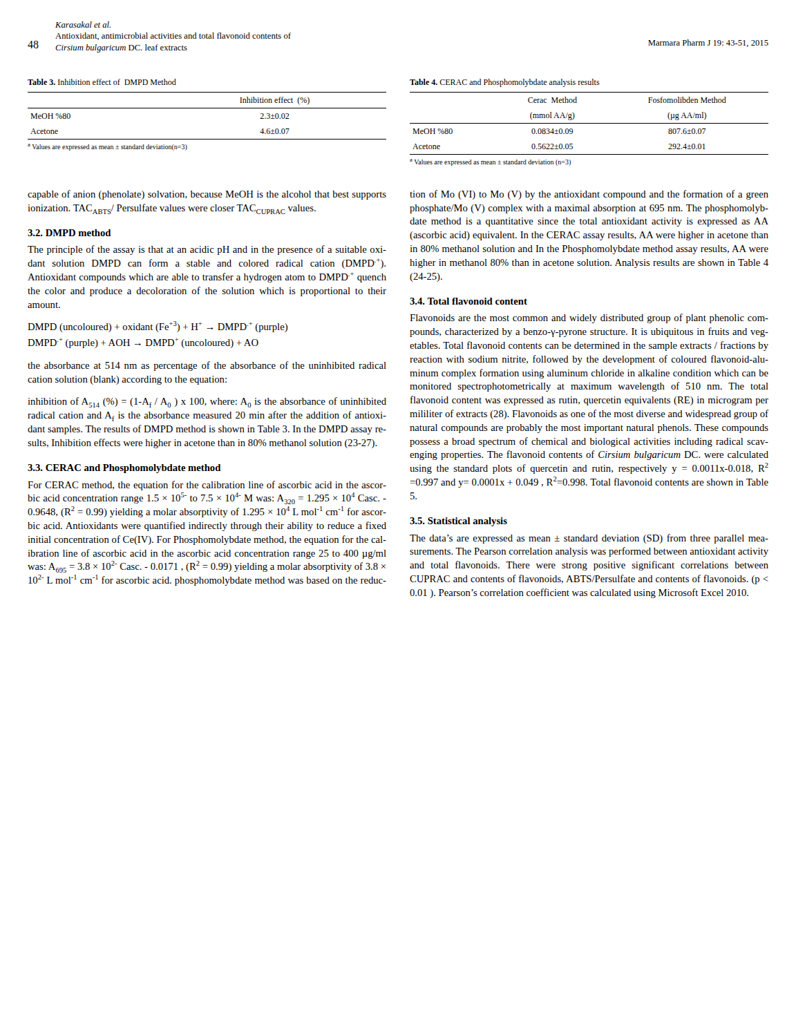48
Karasakal et al.
Antioxidant, antimicrobial activities and total flavonoid contents of
Cirsium bulgaricum DC. leaf extracts
Marmara Pharm J 19: 43-51, 2015
Table 3. Inhibition effect of DMPD Method
| | Inhibition effect (%) |
| MeOH %80 | 2.3±0.02 |
| Acetone | 4.6±0.07 |
a Values are expressed as mean ± standard deviation(n=3)
Table 4. CERAC and Phosphomolybdate analysis results
| | Cerac Method | Fosfomolibden Method |
| | (mmol AA/g) | (µg AA/ml) |
| MeOH %80 | 0.0834±0.09 | 807.6±0.07 |
| Acetone | 0.5622±0.05 | 292.4±0.01 |
a Values are expressed as mean ± standard deviation (n=3)
capable of anion (phenolate) solvation, because MeOH is the alcohol that best supports ionization. TACABTS/ Persulfate values were closer TACCUPRAC values.
3.2. DMPD method
The principle of the assay is that at an acidic pH and in the presence of a suitable oxidant solution DMPD can form a stable and colored radical cation (DMPD.+). Antioxidant compounds which are able to transfer a hydrogen atom to DMPD.+ quench the color and produce a decoloration of the solution which is proportional to their amount.
DMPD (uncoloured) + oxidant (Fe+3) + H+ → DMPD.+ (purple)
DMPD.+ (purple) + AOH → DMPD+ (uncoloured) + AO
the absorbance at 514 nm as percentage of the absorbance of the uninhibited radical cation solution (blank) according to the equation:
inhibition of A514 (%) = (1-Af / A0 ) x 100, where: A0 is the absorbance of uninhibited radical cation and Af is the absorbance measured 20 min after the addition of antioxidant samples. The results of DMPD method is shown in Table 3. In the DMPD assay results, Inhibition effects were higher in acetone than in 80% methanol solution (23-27).
3.3. CERAC and Phosphomolybdate method
For CERAC method, the equation for the calibration line of ascorbic acid in the ascorbic acid concentration range 1.5 × 105- to 7.5 × 104- M was: A320 = 1.295 × 104 Casc. - 0.9648, (R2 = 0.99) yielding a molar absorptivity of 1.295 × 104 L mol-1 cm-1 for ascorbic acid. Antioxidants were quantified indirectly through their ability to reduce a fixed initial concentration of Ce(IV). For Phosphomolybdate method, the equation for the calibration line of ascorbic acid in the ascorbic acid concentration range 25 to 400 µg/ml was: A695 = 3.8 × 102- Casc. - 0.0171 , (R2 = 0.99) yielding a molar absorptivity of 3.8 × 102- L mol-1 cm-1 for ascorbic acid. phosphomolybdate method was based on the reduction of Mo (VI) to Mo (V) by the antioxidant compound and the formation of a green phosphate/Mo (V) complex with a maximal absorption at 695 nm. The phosphomolybdate method is a quantitative since the total antioxidant activity is expressed as AA (ascorbic acid) equivalent. In the CERAC assay results, AA were higher in acetone than in 80% methanol solution and In the Phosphomolybdate method assay results, AA were higher in methanol 80% than in acetone solution. Analysis results are shown in Table 4 (24-25).
3.4. Total flavonoid content
Flavonoids are the most common and widely distributed group of plant phenolic compounds, characterized by a benzo-γ-pyrone structure. It is ubiquitous in fruits and vegetables. Total flavonoid contents can be determined in the sample extracts / fractions by reaction with sodium nitrite, followed by the development of coloured flavonoid-aluminum complex formation using aluminum chloride in alkaline condition which can be monitored spectrophotometrically at maximum wavelength of 510 nm. The total flavonoid content was expressed as rutin, quercetin equivalents (RE) in microgram per mililiter of extracts (28). Flavonoids as one of the most diverse and widespread group of natural compounds are probably the most important natural phenols. These compounds possess a broad spectrum of chemical and biological activities including radical scavenging properties. The flavonoid contents of Cirsium bulgaricum DC. were calculated using the standard plots of quercetin and rutin, respectively y = 0.0011x-0.018, R2 =0.997 and y= 0.0001x + 0.049 , R2=0.998. Total flavonoid contents are shown in Table 5.
3.5. Statistical analysis
The data’s are expressed as mean ± standard deviation (SD) from three parallel measurements. The Pearson correlation analysis was performed between antioxidant activity and total flavonoids. There were strong positive significant correlations between CUPRAC and contents of flavonoids, ABTS/Persulfate and contents of flavonoids. (p < 0.01 ). Pearson’s correlation coefficient was calculated using Microsoft Excel 2010.